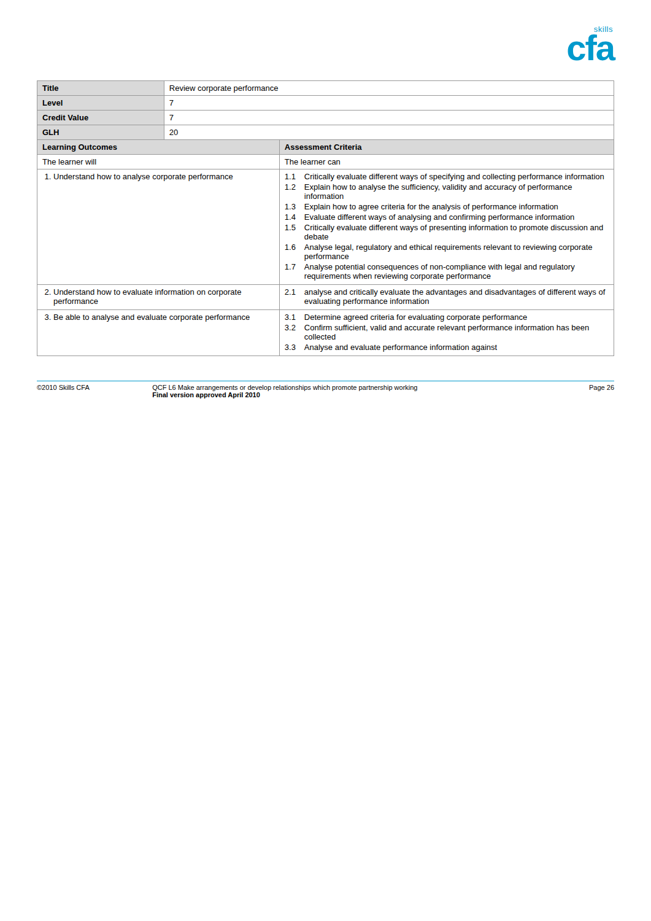skills cfa
| Title | Review corporate performance |
| Level | 7 |
| Credit Value | 7 |
| GLH | 20 |
| Learning Outcomes | Assessment Criteria |
| The learner will | The learner can |
| Understand how to analyse corporate performance | 1.1 Critically evaluate different ways of specifying and collecting performance information 1.2 Explain how to analyse the sufficiency, validity and accuracy of performance information 1.3 Explain how to agree criteria for the analysis of performance information 1.4 Evaluate different ways of analysing and confirming performance information 1.5 Critically evaluate different ways of presenting information to promote discussion and debate 1.6 Analyse legal, regulatory and ethical requirements relevant to reviewing corporate performance 1.7 Analyse potential consequences of non-compliance with legal and regulatory requirements when reviewing corporate performance |
| Understand how to evaluate information on corporate performance | 2.1 analyse and critically evaluate the advantages and disadvantages of different ways of evaluating performance information |
| Be able to analyse and evaluate corporate performance | 3.1 Determine agreed criteria for evaluating corporate performance 3.2 Confirm sufficient, valid and accurate relevant performance information has been collected 3.3 Analyse and evaluate performance information against |
©2010 Skills CFA
QCF L6 Make arrangements or develop relationships which promote partnership working
Final version approved April 2010
Page 26